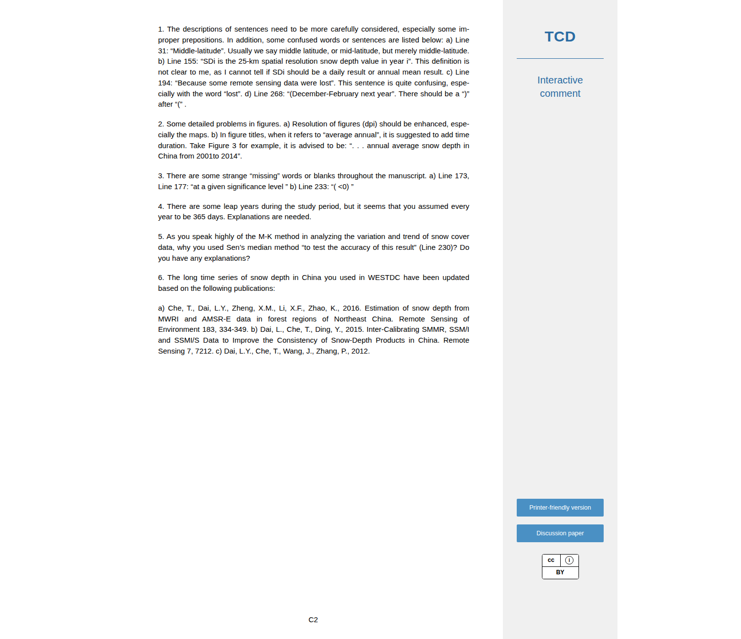TCD
Interactive
comment
Printer-friendly version
Discussion paper
| cc | i |
| BY |
1. The descriptions of sentences need to be more carefully considered, especially some improper prepositions. In addition, some confused words or sentences are listed below: a) Line 31: “Middle-latitude”. Usually we say middle latitude, or mid-latitude, but merely middle-latitude. b) Line 155: “SDi is the 25-km spatial resolution snow depth value in year i”. This definition is not clear to me, as I cannot tell if SDi should be a daily result or annual mean result. c) Line 194: “Because some remote sensing data were lost”. This sentence is quite confusing, especially with the word “lost”. d) Line 268: “(December-February next year”. There should be a “)” after “(” .
2. Some detailed problems in figures. a) Resolution of figures (dpi) should be enhanced, especially the maps. b) In figure titles, when it refers to “average annual”, it is suggested to add time duration. Take Figure 3 for example, it is advised to be: “. . . annual average snow depth in China from 2001to 2014”.
3. There are some strange “missing” words or blanks throughout the manuscript. a) Line 173, Line 177: “at a given significance level ” b) Line 233: “( <0) ”
4. There are some leap years during the study period, but it seems that you assumed every year to be 365 days. Explanations are needed.
5. As you speak highly of the M-K method in analyzing the variation and trend of snow cover data, why you used Sen’s median method “to test the accuracy of this result” (Line 230)? Do you have any explanations?
6. The long time series of snow depth in China you used in WESTDC have been updated based on the following publications:
a) Che, T., Dai, L.Y., Zheng, X.M., Li, X.F., Zhao, K., 2016. Estimation of snow depth from MWRI and AMSR-E data in forest regions of Northeast China. Remote Sensing of Environment 183, 334-349. b) Dai, L., Che, T., Ding, Y., 2015. Inter-Calibrating SMMR, SSM/I and SSMI/S Data to Improve the Consistency of Snow-Depth Products in China. Remote Sensing 7, 7212. c) Dai, L.Y., Che, T., Wang, J., Zhang, P., 2012.
C2